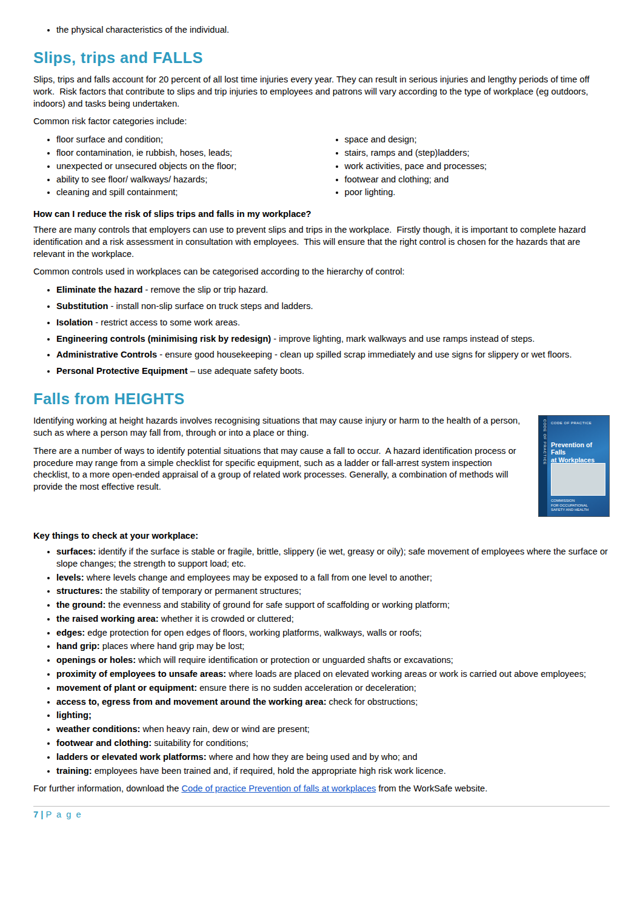the physical characteristics of the individual.
Slips, trips and FALLS
Slips, trips and falls account for 20 percent of all lost time injuries every year. They can result in serious injuries and lengthy periods of time off work. Risk factors that contribute to slips and trip injuries to employees and patrons will vary according to the type of workplace (eg outdoors, indoors) and tasks being undertaken.
Common risk factor categories include:
floor surface and condition;
floor contamination, ie rubbish, hoses, leads;
unexpected or unsecured objects on the floor;
ability to see floor/ walkways/ hazards;
cleaning and spill containment;
space and design;
stairs, ramps and (step)ladders;
work activities, pace and processes;
footwear and clothing; and
poor lighting.
How can I reduce the risk of slips trips and falls in my workplace?
There are many controls that employers can use to prevent slips and trips in the workplace. Firstly though, it is important to complete hazard identification and a risk assessment in consultation with employees. This will ensure that the right control is chosen for the hazards that are relevant in the workplace.
Common controls used in workplaces can be categorised according to the hierarchy of control:
Eliminate the hazard - remove the slip or trip hazard.
Substitution - install non-slip surface on truck steps and ladders.
Isolation - restrict access to some work areas.
Engineering controls (minimising risk by redesign) - improve lighting, mark walkways and use ramps instead of steps.
Administrative Controls - ensure good housekeeping - clean up spilled scrap immediately and use signs for slippery or wet floors.
Personal Protective Equipment – use adequate safety boots.
Falls from HEIGHTS
CODE OF PRACTICE
CODE OF PRACTICE
Prevention of Falls
at Workplaces
COMMISSION
FOR OCCUPATIONAL
SAFETY AND HEALTH
Identifying working at height hazards involves recognising situations that may cause injury or harm to the health of a person, such as where a person may fall from, through or into a place or thing.
There are a number of ways to identify potential situations that may cause a fall to occur. A hazard identification process or procedure may range from a simple checklist for specific equipment, such as a ladder or fall-arrest system inspection checklist, to a more open-ended appraisal of a group of related work processes. Generally, a combination of methods will provide the most effective result.
Key things to check at your workplace:
surfaces: identify if the surface is stable or fragile, brittle, slippery (ie wet, greasy or oily); safe movement of employees where the surface or slope changes; the strength to support load; etc.
levels: where levels change and employees may be exposed to a fall from one level to another;
structures: the stability of temporary or permanent structures;
the ground: the evenness and stability of ground for safe support of scaffolding or working platform;
the raised working area: whether it is crowded or cluttered;
edges: edge protection for open edges of floors, working platforms, walkways, walls or roofs;
hand grip: places where hand grip may be lost;
openings or holes: which will require identification or protection or unguarded shafts or excavations;
proximity of employees to unsafe areas: where loads are placed on elevated working areas or work is carried out above employees;
movement of plant or equipment: ensure there is no sudden acceleration or deceleration;
access to, egress from and movement around the working area: check for obstructions;
lighting;
weather conditions: when heavy rain, dew or wind are present;
footwear and clothing: suitability for conditions;
ladders or elevated work platforms: where and how they are being used and by who; and
training: employees have been trained and, if required, hold the appropriate high risk work licence.
For further information, download the Code of practice Prevention of falls at workplaces from the WorkSafe website.
7 | P a g e